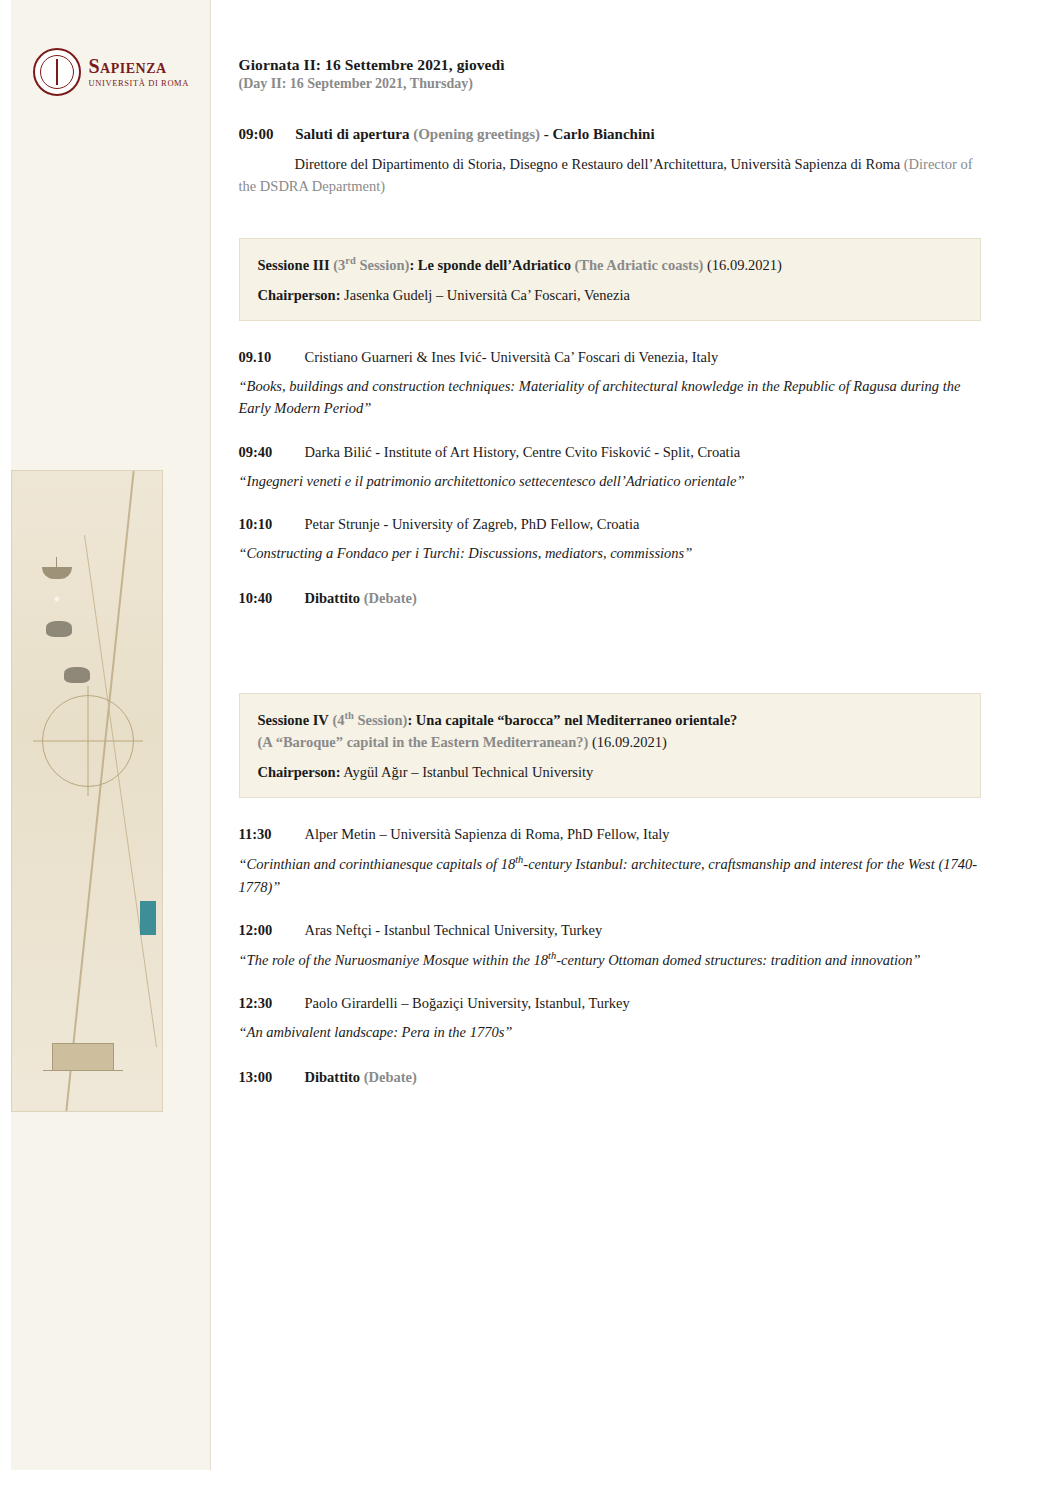Sapienza
Università di Roma
Giornata II: 16 Settembre 2021, giovedì
(Day II: 16 September 2021, Thursday)
09:00 Saluti di apertura (Opening greetings) - Carlo Bianchini
Direttore del Dipartimento di Storia, Disegno e Restauro dell’Architettura, Università Sapienza di Roma (Director of the DSDRA Department)
Sessione III (3rd Session): Le sponde dell’Adriatico (The Adriatic coasts) (16.09.2021)
Chairperson: Jasenka Gudelj – Università Ca’ Foscari, Venezia
09.10 Cristiano Guarneri & Ines Ivić- Università Ca’ Foscari di Venezia, Italy
“Books, buildings and construction techniques: Materiality of architectural knowledge in the Republic of Ragusa during the Early Modern Period”
09:40 Darka Bilić - Institute of Art History, Centre Cvito Fisković - Split, Croatia
“Ingegneri veneti e il patrimonio architettonico settecentesco dell’Adriatico orientale”
10:10 Petar Strunje - University of Zagreb, PhD Fellow, Croatia
“Constructing a Fondaco per i Turchi: Discussions, mediators, commissions”
10:40 Dibattito (Debate)
Sessione IV (4th Session): Una capitale “barocca” nel Mediterraneo orientale?
(A “Baroque” capital in the Eastern Mediterranean?) (16.09.2021)
Chairperson: Aygül Ağır – Istanbul Technical University
11:30 Alper Metin – Università Sapienza di Roma, PhD Fellow, Italy
“Corinthian and corinthianesque capitals of 18th-century Istanbul: architecture, craftsmanship and interest for the West (1740-1778)”
12:00 Aras Neftçi - Istanbul Technical University, Turkey
“The role of the Nuruosmaniye Mosque within the 18th-century Ottoman domed structures: tradition and innovation”
12:30 Paolo Girardelli – Boğaziçi University, Istanbul, Turkey
“An ambivalent landscape: Pera in the 1770s”
13:00 Dibattito (Debate)